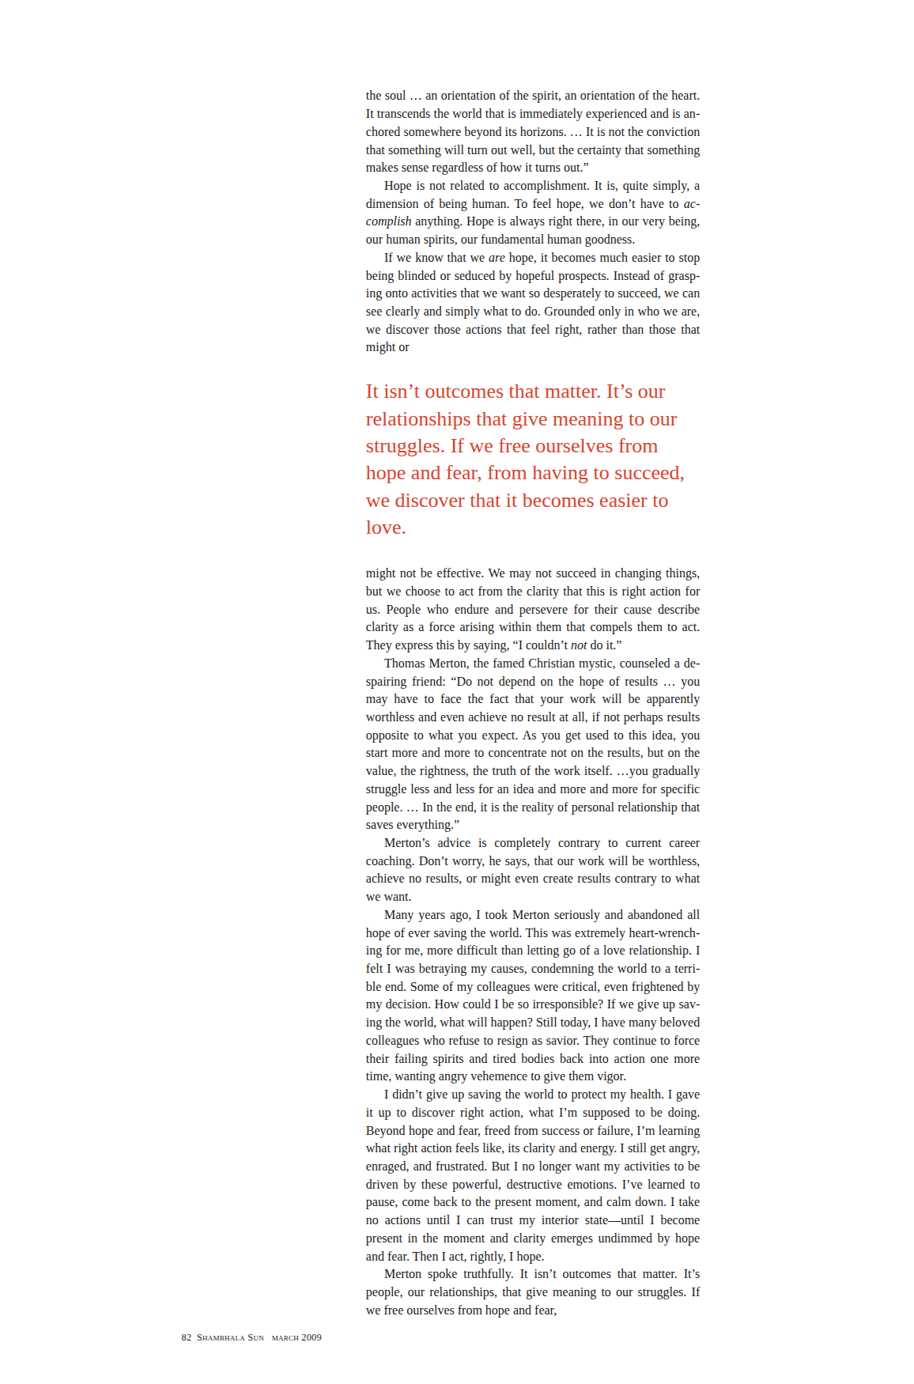the soul … an orientation of the spirit, an orientation of the heart. It transcends the world that is immediately experienced and is anchored somewhere beyond its horizons. … It is not the conviction that something will turn out well, but the certainty that something makes sense regardless of how it turns out.”
Hope is not related to accomplishment. It is, quite simply, a dimension of being human. To feel hope, we don’t have to accomplish anything. Hope is always right there, in our very being, our human spirits, our fundamental human goodness.
If we know that we are hope, it becomes much easier to stop being blinded or seduced by hopeful prospects. Instead of grasping onto activities that we want so desperately to succeed, we can see clearly and simply what to do. Grounded only in who we are, we discover those actions that feel right, rather than those that might or
It isn’t outcomes that matter. It’s our relationships that give meaning to our struggles. If we free ourselves from hope and fear, from having to succeed, we discover that it becomes easier to love.
might not be effective. We may not succeed in changing things, but we choose to act from the clarity that this is right action for us. People who endure and persevere for their cause describe clarity as a force arising within them that compels them to act. They express this by saying, “I couldn’t not do it.”
Thomas Merton, the famed Christian mystic, counseled a despairing friend: “Do not depend on the hope of results … you may have to face the fact that your work will be apparently worthless and even achieve no result at all, if not perhaps results opposite to what you expect. As you get used to this idea, you start more and more to concentrate not on the results, but on the value, the rightness, the truth of the work itself. …you gradually struggle less and less for an idea and more and more for specific people. … In the end, it is the reality of personal relationship that saves everything.”
Merton’s advice is completely contrary to current career coaching. Don’t worry, he says, that our work will be worthless, achieve no results, or might even create results contrary to what we want.
Many years ago, I took Merton seriously and abandoned all hope of ever saving the world. This was extremely heart-wrenching for me, more difficult than letting go of a love relationship. I felt I was betraying my causes, condemning the world to a terrible end. Some of my colleagues were critical, even frightened by my decision. How could I be so irresponsible? If we give up saving the world, what will happen? Still today, I have many beloved colleagues who refuse to resign as savior. They continue to force their failing spirits and tired bodies back into action one more time, wanting angry vehemence to give them vigor.
I didn’t give up saving the world to protect my health. I gave it up to discover right action, what I’m supposed to be doing. Beyond hope and fear, freed from success or failure, I’m learning what right action feels like, its clarity and energy. I still get angry, enraged, and frustrated. But I no longer want my activities to be driven by these powerful, destructive emotions. I’ve learned to pause, come back to the present moment, and calm down. I take no actions until I can trust my interior state—until I become present in the moment and clarity emerges undimmed by hope and fear. Then I act, rightly, I hope.
Merton spoke truthfully. It isn’t outcomes that matter. It’s people, our relationships, that give meaning to our struggles. If we free ourselves from hope and fear,
82 Shambhala Sun march 2009